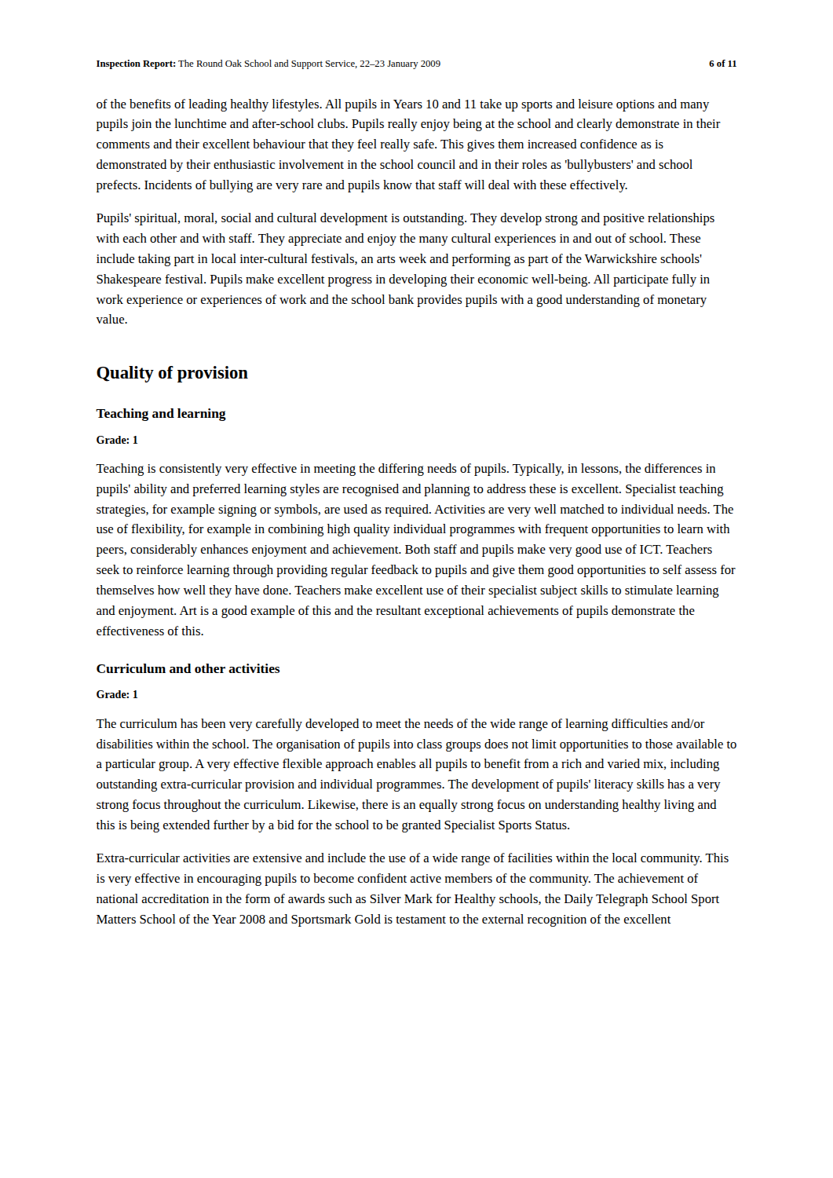Inspection Report: The Round Oak School and Support Service, 22–23 January 2009
6 of 11
of the benefits of leading healthy lifestyles. All pupils in Years 10 and 11 take up sports and leisure options and many pupils join the lunchtime and after-school clubs. Pupils really enjoy being at the school and clearly demonstrate in their comments and their excellent behaviour that they feel really safe. This gives them increased confidence as is demonstrated by their enthusiastic involvement in the school council and in their roles as 'bullybusters' and school prefects. Incidents of bullying are very rare and pupils know that staff will deal with these effectively.
Pupils' spiritual, moral, social and cultural development is outstanding. They develop strong and positive relationships with each other and with staff. They appreciate and enjoy the many cultural experiences in and out of school. These include taking part in local inter-cultural festivals, an arts week and performing as part of the Warwickshire schools' Shakespeare festival. Pupils make excellent progress in developing their economic well-being. All participate fully in work experience or experiences of work and the school bank provides pupils with a good understanding of monetary value.
Quality of provision
Teaching and learning
Grade: 1
Teaching is consistently very effective in meeting the differing needs of pupils. Typically, in lessons, the differences in pupils' ability and preferred learning styles are recognised and planning to address these is excellent. Specialist teaching strategies, for example signing or symbols, are used as required. Activities are very well matched to individual needs. The use of flexibility, for example in combining high quality individual programmes with frequent opportunities to learn with peers, considerably enhances enjoyment and achievement. Both staff and pupils make very good use of ICT. Teachers seek to reinforce learning through providing regular feedback to pupils and give them good opportunities to self assess for themselves how well they have done. Teachers make excellent use of their specialist subject skills to stimulate learning and enjoyment. Art is a good example of this and the resultant exceptional achievements of pupils demonstrate the effectiveness of this.
Curriculum and other activities
Grade: 1
The curriculum has been very carefully developed to meet the needs of the wide range of learning difficulties and/or disabilities within the school. The organisation of pupils into class groups does not limit opportunities to those available to a particular group. A very effective flexible approach enables all pupils to benefit from a rich and varied mix, including outstanding extra-curricular provision and individual programmes. The development of pupils' literacy skills has a very strong focus throughout the curriculum. Likewise, there is an equally strong focus on understanding healthy living and this is being extended further by a bid for the school to be granted Specialist Sports Status.
Extra-curricular activities are extensive and include the use of a wide range of facilities within the local community. This is very effective in encouraging pupils to become confident active members of the community. The achievement of national accreditation in the form of awards such as Silver Mark for Healthy schools, the Daily Telegraph School Sport Matters School of the Year 2008 and Sportsmark Gold is testament to the external recognition of the excellent